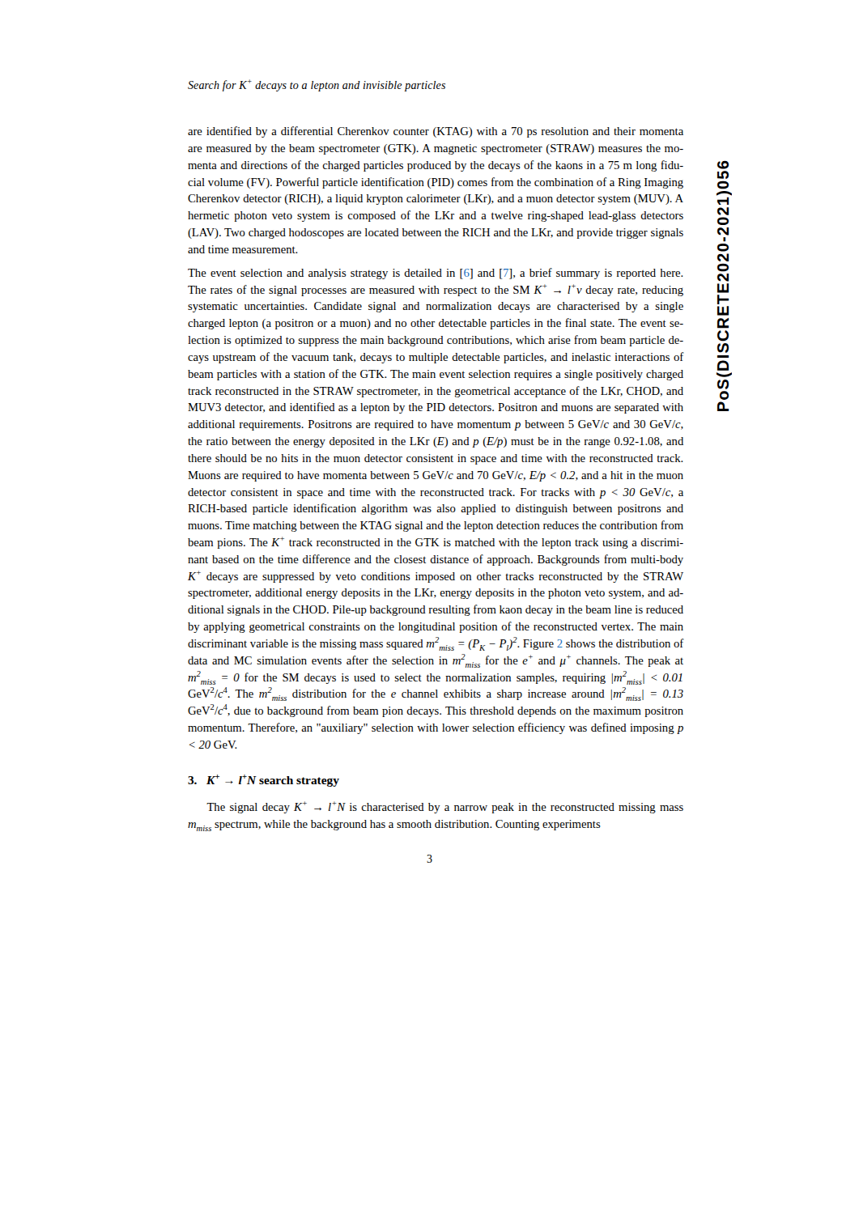Search for K+ decays to a lepton and invisible particles
PoS(DISCRETE2020-2021)056
are identified by a differential Cherenkov counter (KTAG) with a 70 ps resolution and their momenta are measured by the beam spectrometer (GTK). A magnetic spectrometer (STRAW) measures the momenta and directions of the charged particles produced by the decays of the kaons in a 75 m long fiducial volume (FV). Powerful particle identification (PID) comes from the combination of a Ring Imaging Cherenkov detector (RICH), a liquid krypton calorimeter (LKr), and a muon detector system (MUV). A hermetic photon veto system is composed of the LKr and a twelve ring-shaped lead-glass detectors (LAV). Two charged hodoscopes are located between the RICH and the LKr, and provide trigger signals and time measurement.
The event selection and analysis strategy is detailed in [6] and [7], a brief summary is reported here. The rates of the signal processes are measured with respect to the SM K+ → l+ν decay rate, reducing systematic uncertainties. Candidate signal and normalization decays are characterised by a single charged lepton (a positron or a muon) and no other detectable particles in the final state. The event selection is optimized to suppress the main background contributions, which arise from beam particle decays upstream of the vacuum tank, decays to multiple detectable particles, and inelastic interactions of beam particles with a station of the GTK. The main event selection requires a single positively charged track reconstructed in the STRAW spectrometer, in the geometrical acceptance of the LKr, CHOD, and MUV3 detector, and identified as a lepton by the PID detectors. Positron and muons are separated with additional requirements. Positrons are required to have momentum p between 5 GeV/c and 30 GeV/c, the ratio between the energy deposited in the LKr (E) and p (E/p) must be in the range 0.92-1.08, and there should be no hits in the muon detector consistent in space and time with the reconstructed track. Muons are required to have momenta between 5 GeV/c and 70 GeV/c, E/p < 0.2, and a hit in the muon detector consistent in space and time with the reconstructed track. For tracks with p < 30 GeV/c, a RICH-based particle identification algorithm was also applied to distinguish between positrons and muons. Time matching between the KTAG signal and the lepton detection reduces the contribution from beam pions. The K+ track reconstructed in the GTK is matched with the lepton track using a discriminant based on the time difference and the closest distance of approach. Backgrounds from multi-body K+ decays are suppressed by veto conditions imposed on other tracks reconstructed by the STRAW spectrometer, additional energy deposits in the LKr, energy deposits in the photon veto system, and additional signals in the CHOD. Pile-up background resulting from kaon decay in the beam line is reduced by applying geometrical constraints on the longitudinal position of the reconstructed vertex. The main discriminant variable is the missing mass squared m2miss = (PK − Pl)2. Figure 2 shows the distribution of data and MC simulation events after the selection in m2miss for the e+ and μ+ channels. The peak at m2miss = 0 for the SM decays is used to select the normalization samples, requiring |m2miss| < 0.01 GeV2/c4. The m2miss distribution for the e channel exhibits a sharp increase around |m2miss| = 0.13 GeV2/c4, due to background from beam pion decays. This threshold depends on the maximum positron momentum. Therefore, an "auxiliary" selection with lower selection efficiency was defined imposing p < 20 GeV.
3. K+ → l+N search strategy
The signal decay K+ → l+N is characterised by a narrow peak in the reconstructed missing mass mmiss spectrum, while the background has a smooth distribution. Counting experiments
3